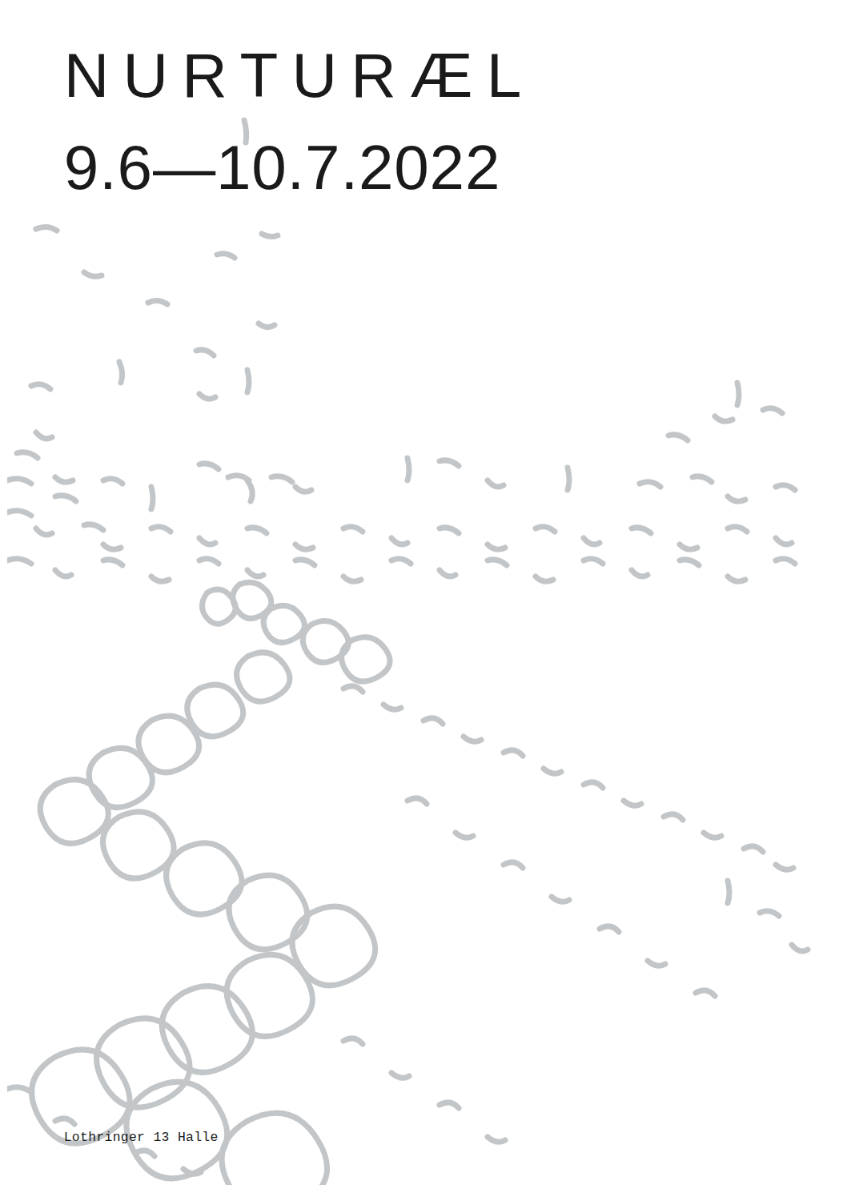NURTURÆL
9.6—10.7.2022
Lothringer 13 Halle